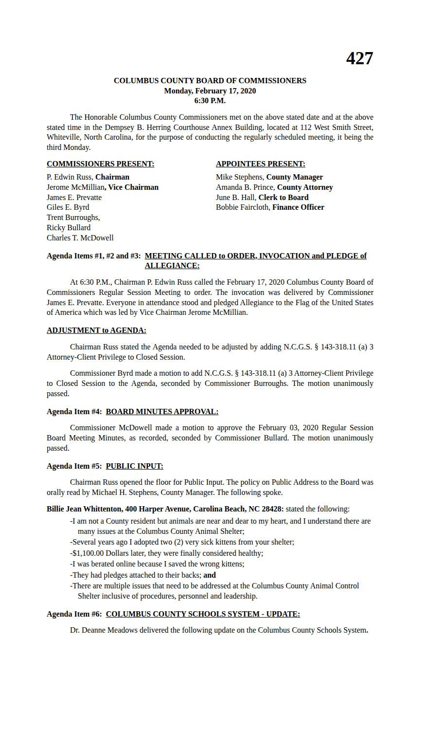427
COLUMBUS COUNTY BOARD OF COMMISSIONERS Monday, February 17, 2020 6:30 P.M.
The Honorable Columbus County Commissioners met on the above stated date and at the above stated time in the Dempsey B. Herring Courthouse Annex Building, located at 112 West Smith Street, Whiteville, North Carolina, for the purpose of conducting the regularly scheduled meeting, it being the third Monday.
COMMISSIONERS PRESENT:
P. Edwin Russ, Chairman
Jerome McMillian, Vice Chairman
James E. Prevatte
Giles E. Byrd
Trent Burroughs,
Ricky Bullard
Charles T. McDowell
APPOINTEES PRESENT:
Mike Stephens, County Manager
Amanda B. Prince, County Attorney
June B. Hall, Clerk to Board
Bobbie Faircloth, Finance Officer
Agenda Items #1, #2 and #3: MEETING CALLED to ORDER, INVOCATION and PLEDGE of ALLEGIANCE:
At 6:30 P.M., Chairman P. Edwin Russ called the February 17, 2020 Columbus County Board of Commissioners Regular Session Meeting to order. The invocation was delivered by Commissioner James E. Prevatte. Everyone in attendance stood and pledged Allegiance to the Flag of the United States of America which was led by Vice Chairman Jerome McMillian.
ADJUSTMENT to AGENDA:
Chairman Russ stated the Agenda needed to be adjusted by adding N.C.G.S. § 143-318.11 (a) 3 Attorney-Client Privilege to Closed Session.
Commissioner Byrd made a motion to add N.C.G.S. § 143-318.11 (a) 3 Attorney-Client Privilege to Closed Session to the Agenda, seconded by Commissioner Burroughs. The motion unanimously passed.
Agenda Item #4: BOARD MINUTES APPROVAL:
Commissioner McDowell made a motion to approve the February 03, 2020 Regular Session Board Meeting Minutes, as recorded, seconded by Commissioner Bullard. The motion unanimously passed.
Agenda Item #5: PUBLIC INPUT:
Chairman Russ opened the floor for Public Input. The policy on Public Address to the Board was orally read by Michael H. Stephens, County Manager. The following spoke.
Billie Jean Whittenton, 400 Harper Avenue, Carolina Beach, NC 28428: stated the following:
-I am not a County resident but animals are near and dear to my heart, and I understand there are many issues at the Columbus County Animal Shelter;
-Several years ago I adopted two (2) very sick kittens from your shelter;
-$1,100.00 Dollars later, they were finally considered healthy;
-I was berated online because I saved the wrong kittens;
-They had pledges attached to their backs; and
-There are multiple issues that need to be addressed at the Columbus County Animal Control Shelter inclusive of procedures, personnel and leadership.
Agenda Item #6: COLUMBUS COUNTY SCHOOLS SYSTEM - UPDATE:
Dr. Deanne Meadows delivered the following update on the Columbus County Schools System.